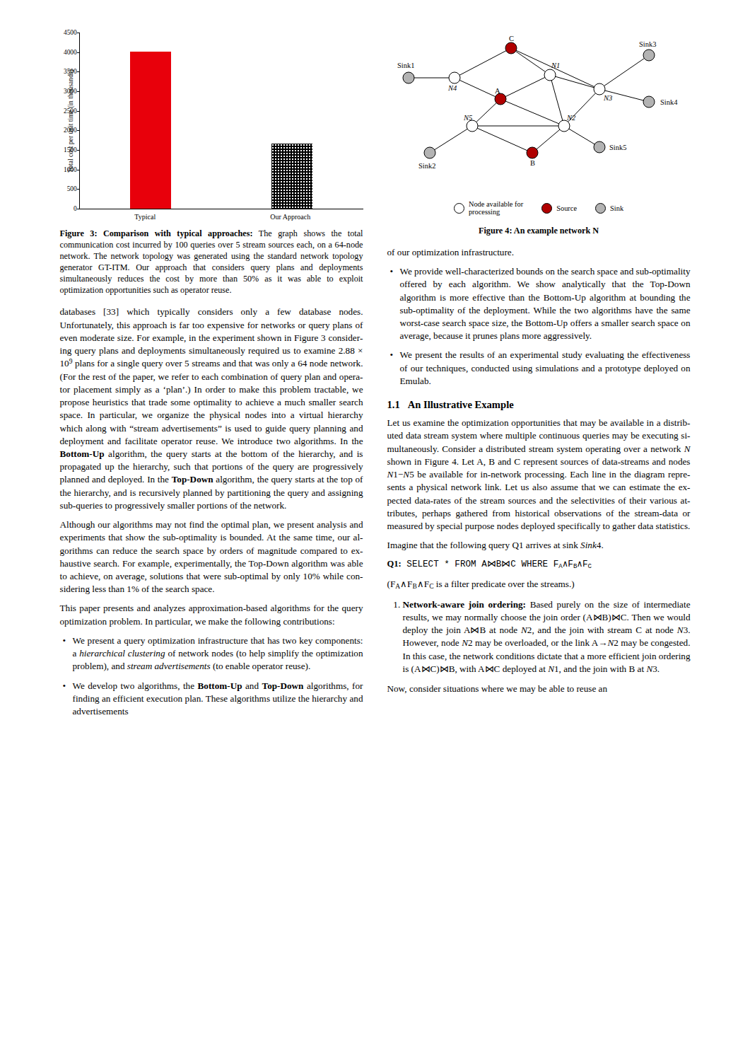Total cost per unit time (in thousands)
4500
4000
3500
3000
2500
2000
1500
1000
500
0
Typical Our Approach
Figure 3: Comparison with typical approaches: The graph shows the total communication cost incurred by 100 queries over 5 stream sources each, on a 64-node network. The network topology was generated using the standard network topology generator GT-ITM. Our approach that considers query plans and deployments simultaneously reduces the cost by more than 50% as it was able to exploit optimization opportunities such as operator reuse.
databases [33] which typically considers only a few database nodes. Unfortunately, this approach is far too expensive for networks or query plans of even moderate size. For example, in the experiment shown in Figure 3 considering query plans and deployments simultaneously required us to examine 2.88 × 109 plans for a single query over 5 streams and that was only a 64 node network. (For the rest of the paper, we refer to each combination of query plan and operator placement simply as a ‘plan’.) In order to make this problem tractable, we propose heuristics that trade some optimality to achieve a much smaller search space. In particular, we organize the physical nodes into a virtual hierarchy which along with “stream advertisements” is used to guide query planning and deployment and facilitate operator reuse. We introduce two algorithms. In the Bottom-Up algorithm, the query starts at the bottom of the hierarchy, and is propagated up the hierarchy, such that portions of the query are progressively planned and deployed. In the Top-Down algorithm, the query starts at the top of the hierarchy, and is recursively planned by partitioning the query and assigning sub-queries to progressively smaller portions of the network.
Although our algorithms may not find the optimal plan, we present analysis and experiments that show the sub-optimality is bounded. At the same time, our algorithms can reduce the search space by orders of magnitude compared to exhaustive search. For example, experimentally, the Top-Down algorithm was able to achieve, on average, solutions that were sub-optimal by only 10% while considering less than 1% of the search space.
This paper presents and analyzes approximation-based algorithms for the query optimization problem. In particular, we make the following contributions:
We present a query optimization infrastructure that has two key components: a hierarchical clustering of network nodes (to help simplify the optimization problem), and stream advertisements (to enable operator reuse).
We develop two algorithms, the Bottom-Up and Top-Down algorithms, for finding an efficient execution plan. These algorithms utilize the hierarchy and advertisements
Sink1 Sink2 Sink3 Sink4 Sink5 C A B N4 N1 N3 N2 N5
Node available for
processing
Source
Sink
Figure 4: An example network N
of our optimization infrastructure.
We provide well-characterized bounds on the search space and sub-optimality offered by each algorithm. We show analytically that the Top-Down algorithm is more effective than the Bottom-Up algorithm at bounding the sub-optimality of the deployment. While the two algorithms have the same worst-case search space size, the Bottom-Up offers a smaller search space on average, because it prunes plans more aggressively.
We present the results of an experimental study evaluating the effectiveness of our techniques, conducted using simulations and a prototype deployed on Emulab.
1.1 An Illustrative Example
Let us examine the optimization opportunities that may be available in a distributed data stream system where multiple continuous queries may be executing simultaneously. Consider a distributed stream system operating over a network N shown in Figure 4. Let A, B and C represent sources of data-streams and nodes N1−N5 be available for in-network processing. Each line in the diagram represents a physical network link. Let us also assume that we can estimate the expected data-rates of the stream sources and the selectivities of their various attributes, perhaps gathered from historical observations of the stream-data or measured by special purpose nodes deployed specifically to gather data statistics.
Imagine that the following query Q1 arrives at sink Sink4.
Q1: SELECT * FROM A⋈B⋈C WHERE FA∧FB∧FC
(FA∧FB∧FC is a filter predicate over the streams.)
Network-aware join ordering: Based purely on the size of intermediate results, we may normally choose the join order (A⋈B)⋈C. Then we would deploy the join A⋈B at node N2, and the join with stream C at node N3. However, node N2 may be overloaded, or the link A→N2 may be congested. In this case, the network conditions dictate that a more efficient join ordering is (A⋈C)⋈B, with A⋈C deployed at N1, and the join with B at N3.
Now, consider situations where we may be able to reuse an